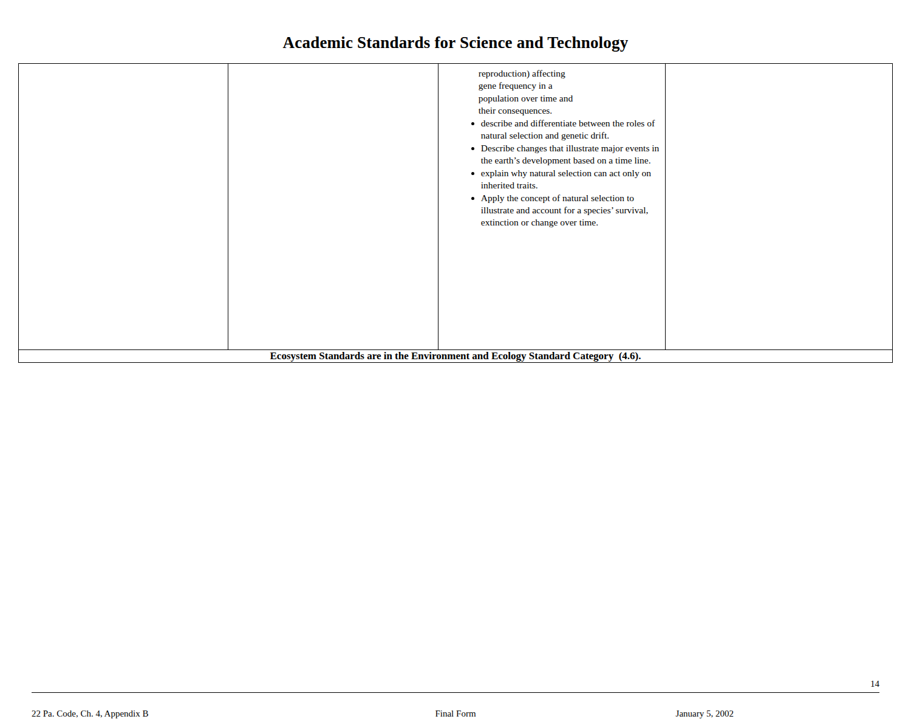Academic Standards for Science and Technology
| | | reproduction) affecting gene frequency in a population over time and their consequences. describe and differentiate between the roles of natural selection and genetic drift. Describe changes that illustrate major events in the earth’s development based on a time line. explain why natural selection can act only on inherited traits. Apply the concept of natural selection to illustrate and account for a species’ survival, extinction or change over time. | |
| Ecosystem Standards are in the Environment and Ecology Standard Category (4.6). |
14
22 Pa. Code, Ch. 4, Appendix B Final Form January 5, 2002